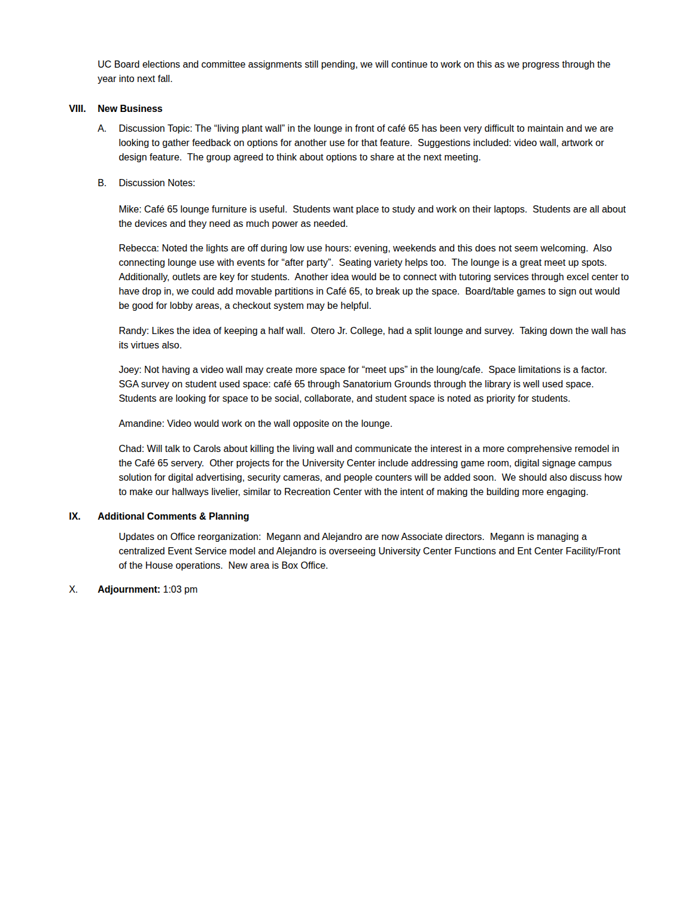UC Board elections and committee assignments still pending, we will continue to work on this as we progress through the year into next fall.
VIII.
New Business
A.
Discussion Topic: The “living plant wall” in the lounge in front of café 65 has been very difficult to maintain and we are looking to gather feedback on options for another use for that feature. Suggestions included: video wall, artwork or design feature. The group agreed to think about options to share at the next meeting.
B.
Discussion Notes:
Mike: Café 65 lounge furniture is useful. Students want place to study and work on their laptops. Students are all about the devices and they need as much power as needed.
Rebecca: Noted the lights are off during low use hours: evening, weekends and this does not seem welcoming. Also connecting lounge use with events for “after party”. Seating variety helps too. The lounge is a great meet up spots. Additionally, outlets are key for students. Another idea would be to connect with tutoring services through excel center to have drop in, we could add movable partitions in Café 65, to break up the space. Board/table games to sign out would be good for lobby areas, a checkout system may be helpful.
Randy: Likes the idea of keeping a half wall. Otero Jr. College, had a split lounge and survey. Taking down the wall has its virtues also.
Joey: Not having a video wall may create more space for “meet ups” in the loung/cafe. Space limitations is a factor. SGA survey on student used space: café 65 through Sanatorium Grounds through the library is well used space. Students are looking for space to be social, collaborate, and student space is noted as priority for students.
Amandine: Video would work on the wall opposite on the lounge.
Chad: Will talk to Carols about killing the living wall and communicate the interest in a more comprehensive remodel in the Café 65 servery. Other projects for the University Center include addressing game room, digital signage campus solution for digital advertising, security cameras, and people counters will be added soon. We should also discuss how to make our hallways livelier, similar to Recreation Center with the intent of making the building more engaging.
IX.
Additional Comments & Planning
Updates on Office reorganization: Megann and Alejandro are now Associate directors. Megann is managing a centralized Event Service model and Alejandro is overseeing University Center Functions and Ent Center Facility/Front of the House operations. New area is Box Office.
X.
Adjournment: 1:03 pm